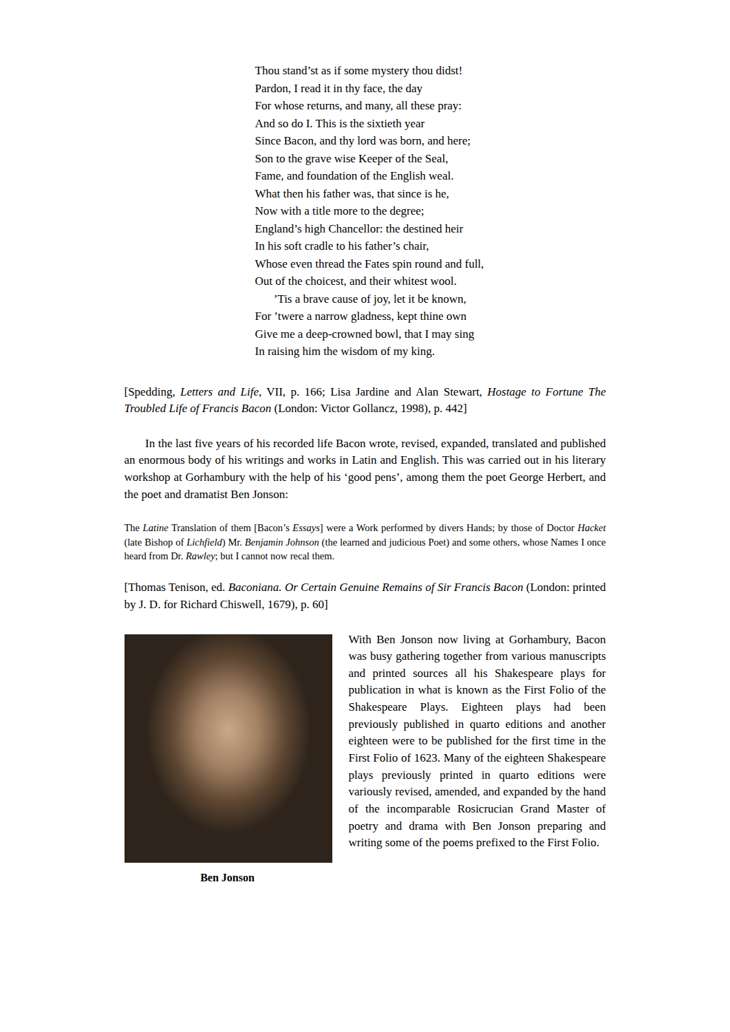Thou stand’st as if some mystery thou didst!
Pardon, I read it in thy face, the day
For whose returns, and many, all these pray:
And so do I. This is the sixtieth year
Since Bacon, and thy lord was born, and here;
Son to the grave wise Keeper of the Seal,
Fame, and foundation of the English weal.
What then his father was, that since is he,
Now with a title more to the degree;
England’s high Chancellor: the destined heir
In his soft cradle to his father’s chair,
Whose even thread the Fates spin round and full,
Out of the choicest, and their whitest wool.
’Tis a brave cause of joy, let it be known,
For ’twere a narrow gladness, kept thine own
Give me a deep-crowned bowl, that I may sing
In raising him the wisdom of my king.
[Spedding, Letters and Life, VII, p. 166; Lisa Jardine and Alan Stewart, Hostage to Fortune The Troubled Life of Francis Bacon (London: Victor Gollancz, 1998), p. 442]
In the last five years of his recorded life Bacon wrote, revised, expanded, translated and published an enormous body of his writings and works in Latin and English. This was carried out in his literary workshop at Gorhambury with the help of his ‘good pens’, among them the poet George Herbert, and the poet and dramatist Ben Jonson:
The Latine Translation of them [Bacon’s Essays] were a Work performed by divers Hands; by those of Doctor Hacket (late Bishop of Lichfield) Mr. Benjamin Johnson (the learned and judicious Poet) and some others, whose Names I once heard from Dr. Rawley; but I cannot now recal them.
[Thomas Tenison, ed. Baconiana. Or Certain Genuine Remains of Sir Francis Bacon (London: printed by J. D. for Richard Chiswell, 1679), p. 60]
Ben Jonson
With Ben Jonson now living at Gorhambury, Bacon was busy gathering together from various manuscripts and printed sources all his Shakespeare plays for publication in what is known as the First Folio of the Shakespeare Plays. Eighteen plays had been previously published in quarto editions and another eighteen were to be published for the first time in the First Folio of 1623. Many of the eighteen Shakespeare plays previously printed in quarto editions were variously revised, amended, and expanded by the hand of the incomparable Rosicrucian Grand Master of poetry and drama with Ben Jonson preparing and writing some of the poems prefixed to the First Folio.